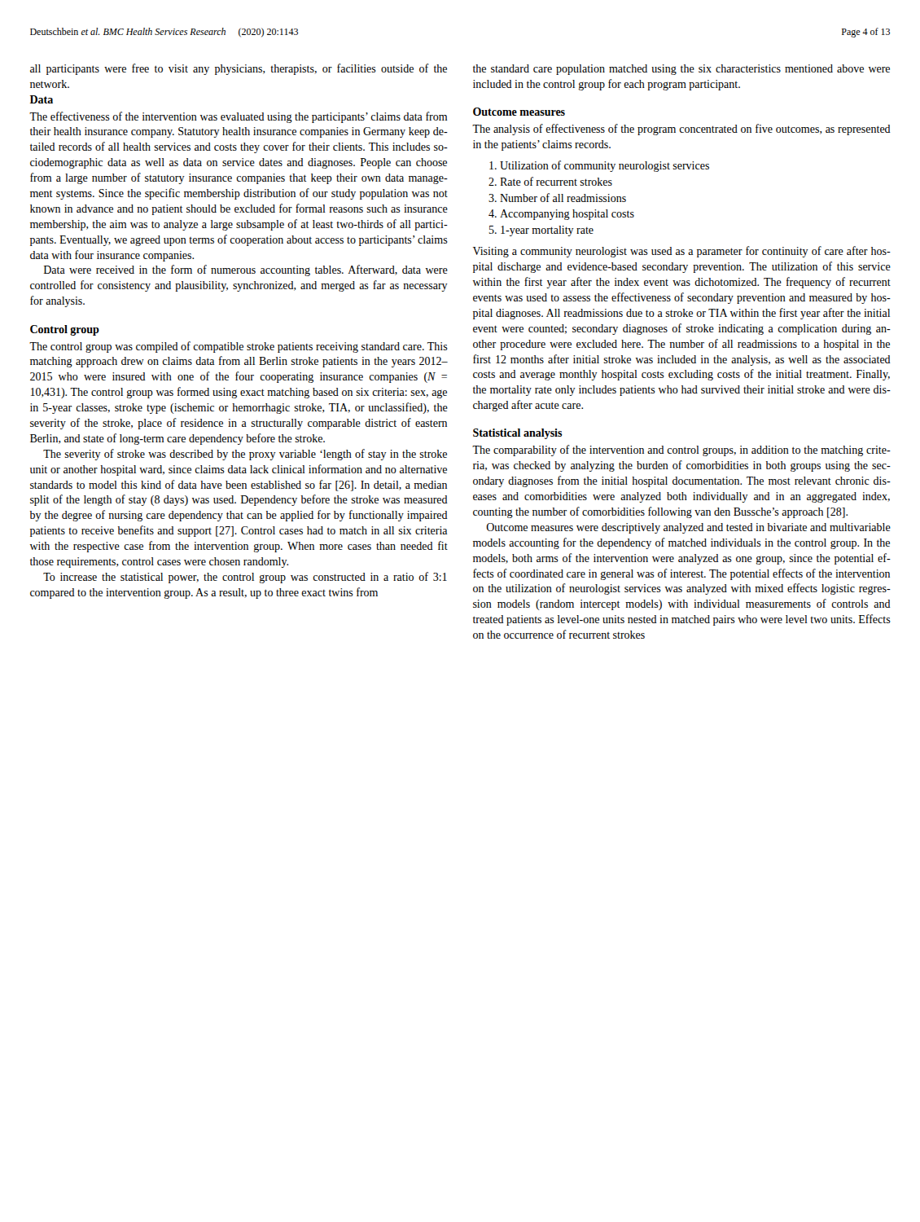Deutschbein et al. BMC Health Services Research (2020) 20:1143
Page 4 of 13
all participants were free to visit any physicians, therapists, or facilities outside of the network.
Data
The effectiveness of the intervention was evaluated using the participants’ claims data from their health insurance company. Statutory health insurance companies in Germany keep detailed records of all health services and costs they cover for their clients. This includes sociodemographic data as well as data on service dates and diagnoses. People can choose from a large number of statutory insurance companies that keep their own data management systems. Since the specific membership distribution of our study population was not known in advance and no patient should be excluded for formal reasons such as insurance membership, the aim was to analyze a large subsample of at least two-thirds of all participants. Eventually, we agreed upon terms of cooperation about access to participants’ claims data with four insurance companies.
Data were received in the form of numerous accounting tables. Afterward, data were controlled for consistency and plausibility, synchronized, and merged as far as necessary for analysis.
Control group
The control group was compiled of compatible stroke patients receiving standard care. This matching approach drew on claims data from all Berlin stroke patients in the years 2012–2015 who were insured with one of the four cooperating insurance companies (N = 10,431). The control group was formed using exact matching based on six criteria: sex, age in 5-year classes, stroke type (ischemic or hemorrhagic stroke, TIA, or unclassified), the severity of the stroke, place of residence in a structurally comparable district of eastern Berlin, and state of long-term care dependency before the stroke.
The severity of stroke was described by the proxy variable ‘length of stay in the stroke unit or another hospital ward, since claims data lack clinical information and no alternative standards to model this kind of data have been established so far [26]. In detail, a median split of the length of stay (8 days) was used. Dependency before the stroke was measured by the degree of nursing care dependency that can be applied for by functionally impaired patients to receive benefits and support [27]. Control cases had to match in all six criteria with the respective case from the intervention group. When more cases than needed fit those requirements, control cases were chosen randomly.
To increase the statistical power, the control group was constructed in a ratio of 3:1 compared to the intervention group. As a result, up to three exact twins from
the standard care population matched using the six characteristics mentioned above were included in the control group for each program participant.
Outcome measures
The analysis of effectiveness of the program concentrated on five outcomes, as represented in the patients’ claims records.
Utilization of community neurologist services
Rate of recurrent strokes
Number of all readmissions
Accompanying hospital costs
1-year mortality rate
Visiting a community neurologist was used as a parameter for continuity of care after hospital discharge and evidence-based secondary prevention. The utilization of this service within the first year after the index event was dichotomized. The frequency of recurrent events was used to assess the effectiveness of secondary prevention and measured by hospital diagnoses. All readmissions due to a stroke or TIA within the first year after the initial event were counted; secondary diagnoses of stroke indicating a complication during another procedure were excluded here. The number of all readmissions to a hospital in the first 12 months after initial stroke was included in the analysis, as well as the associated costs and average monthly hospital costs excluding costs of the initial treatment. Finally, the mortality rate only includes patients who had survived their initial stroke and were discharged after acute care.
Statistical analysis
The comparability of the intervention and control groups, in addition to the matching criteria, was checked by analyzing the burden of comorbidities in both groups using the secondary diagnoses from the initial hospital documentation. The most relevant chronic diseases and comorbidities were analyzed both individually and in an aggregated index, counting the number of comorbidities following van den Bussche’s approach [28].
Outcome measures were descriptively analyzed and tested in bivariate and multivariable models accounting for the dependency of matched individuals in the control group. In the models, both arms of the intervention were analyzed as one group, since the potential effects of coordinated care in general was of interest. The potential effects of the intervention on the utilization of neurologist services was analyzed with mixed effects logistic regression models (random intercept models) with individual measurements of controls and treated patients as level-one units nested in matched pairs who were level two units. Effects on the occurrence of recurrent strokes